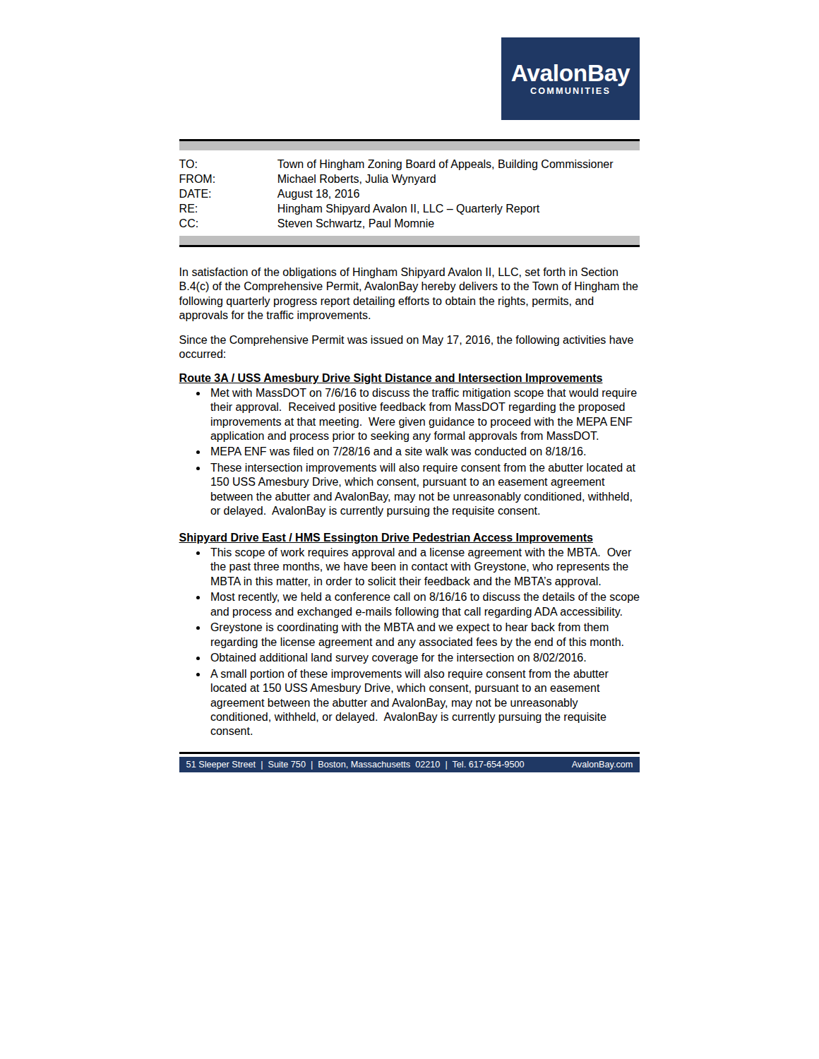AvalonBay
COMMUNITIES
| TO: | Town of Hingham Zoning Board of Appeals, Building Commissioner |
| FROM: | Michael Roberts, Julia Wynyard |
| DATE: | August 18, 2016 |
| RE: | Hingham Shipyard Avalon II, LLC – Quarterly Report |
| CC: | Steven Schwartz, Paul Momnie |
In satisfaction of the obligations of Hingham Shipyard Avalon II, LLC, set forth in Section B.4(c) of the Comprehensive Permit, AvalonBay hereby delivers to the Town of Hingham the following quarterly progress report detailing efforts to obtain the rights, permits, and approvals for the traffic improvements.
Since the Comprehensive Permit was issued on May 17, 2016, the following activities have occurred:
Route 3A / USS Amesbury Drive Sight Distance and Intersection Improvements
Met with MassDOT on 7/6/16 to discuss the traffic mitigation scope that would require their approval. Received positive feedback from MassDOT regarding the proposed improvements at that meeting. Were given guidance to proceed with the MEPA ENF application and process prior to seeking any formal approvals from MassDOT.
MEPA ENF was filed on 7/28/16 and a site walk was conducted on 8/18/16.
These intersection improvements will also require consent from the abutter located at 150 USS Amesbury Drive, which consent, pursuant to an easement agreement between the abutter and AvalonBay, may not be unreasonably conditioned, withheld, or delayed. AvalonBay is currently pursuing the requisite consent.
Shipyard Drive East / HMS Essington Drive Pedestrian Access Improvements
This scope of work requires approval and a license agreement with the MBTA. Over the past three months, we have been in contact with Greystone, who represents the MBTA in this matter, in order to solicit their feedback and the MBTA’s approval.
Most recently, we held a conference call on 8/16/16 to discuss the details of the scope and process and exchanged e-mails following that call regarding ADA accessibility.
Greystone is coordinating with the MBTA and we expect to hear back from them regarding the license agreement and any associated fees by the end of this month.
Obtained additional land survey coverage for the intersection on 8/02/2016.
A small portion of these improvements will also require consent from the abutter located at 150 USS Amesbury Drive, which consent, pursuant to an easement agreement between the abutter and AvalonBay, may not be unreasonably conditioned, withheld, or delayed. AvalonBay is currently pursuing the requisite consent.
51 Sleeper Street | Suite 750 | Boston, Massachusetts 02210 | Tel. 617-654-9500 AvalonBay.com